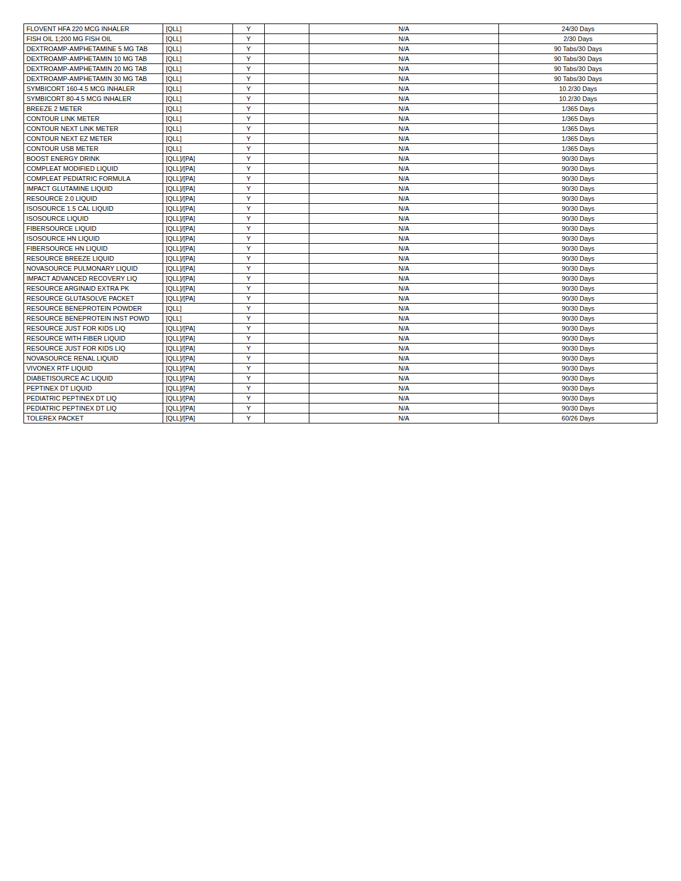| FLOVENT HFA 220 MCG INHALER | [QLL] | Y | | N/A | 24/30 Days |
| FISH OIL 1;200 MG FISH OIL | [QLL] | Y | | N/A | 2/30 Days |
| DEXTROAMP-AMPHETAMINE 5 MG TAB | [QLL] | Y | | N/A | 90 Tabs/30 Days |
| DEXTROAMP-AMPHETAMIN 10 MG TAB | [QLL] | Y | | N/A | 90 Tabs/30 Days |
| DEXTROAMP-AMPHETAMIN 20 MG TAB | [QLL] | Y | | N/A | 90 Tabs/30 Days |
| DEXTROAMP-AMPHETAMIN 30 MG TAB | [QLL] | Y | | N/A | 90 Tabs/30 Days |
| SYMBICORT 160-4.5 MCG INHALER | [QLL] | Y | | N/A | 10.2/30 Days |
| SYMBICORT 80-4.5 MCG INHALER | [QLL] | Y | | N/A | 10.2/30 Days |
| BREEZE 2 METER | [QLL] | Y | | N/A | 1/365 Days |
| CONTOUR LINK METER | [QLL] | Y | | N/A | 1/365 Days |
| CONTOUR NEXT LINK METER | [QLL] | Y | | N/A | 1/365 Days |
| CONTOUR NEXT EZ METER | [QLL] | Y | | N/A | 1/365 Days |
| CONTOUR USB METER | [QLL] | Y | | N/A | 1/365 Days |
| BOOST ENERGY DRINK | [QLL]/[PA] | Y | | N/A | 90/30 Days |
| COMPLEAT MODIFIED LIQUID | [QLL]/[PA] | Y | | N/A | 90/30 Days |
| COMPLEAT PEDIATRIC FORMULA | [QLL]/[PA] | Y | | N/A | 90/30 Days |
| IMPACT GLUTAMINE LIQUID | [QLL]/[PA] | Y | | N/A | 90/30 Days |
| RESOURCE 2.0 LIQUID | [QLL]/[PA] | Y | | N/A | 90/30 Days |
| ISOSOURCE 1.5 CAL LIQUID | [QLL]/[PA] | Y | | N/A | 90/30 Days |
| ISOSOURCE LIQUID | [QLL]/[PA] | Y | | N/A | 90/30 Days |
| FIBERSOURCE LIQUID | [QLL]/[PA] | Y | | N/A | 90/30 Days |
| ISOSOURCE HN LIQUID | [QLL]/[PA] | Y | | N/A | 90/30 Days |
| FIBERSOURCE HN LIQUID | [QLL]/[PA] | Y | | N/A | 90/30 Days |
| RESOURCE BREEZE LIQUID | [QLL]/[PA] | Y | | N/A | 90/30 Days |
| NOVASOURCE PULMONARY LIQUID | [QLL]/[PA] | Y | | N/A | 90/30 Days |
| IMPACT ADVANCED RECOVERY LIQ | [QLL]/[PA] | Y | | N/A | 90/30 Days |
| RESOURCE ARGINAID EXTRA PK | [QLL]/[PA] | Y | | N/A | 90/30 Days |
| RESOURCE GLUTASOLVE PACKET | [QLL]/[PA] | Y | | N/A | 90/30 Days |
| RESOURCE BENEPROTEIN POWDER | [QLL] | Y | | N/A | 90/30 Days |
| RESOURCE BENEPROTEIN INST POWD | [QLL] | Y | | N/A | 90/30 Days |
| RESOURCE JUST FOR KIDS LIQ | [QLL]/[PA] | Y | | N/A | 90/30 Days |
| RESOURCE WITH FIBER LIQUID | [QLL]/[PA] | Y | | N/A | 90/30 Days |
| RESOURCE JUST FOR KIDS LIQ | [QLL]/[PA] | Y | | N/A | 90/30 Days |
| NOVASOURCE RENAL LIQUID | [QLL]/[PA] | Y | | N/A | 90/30 Days |
| VIVONEX RTF LIQUID | [QLL]/[PA] | Y | | N/A | 90/30 Days |
| DIABETISOURCE AC LIQUID | [QLL]/[PA] | Y | | N/A | 90/30 Days |
| PEPTINEX DT LIQUID | [QLL]/[PA] | Y | | N/A | 90/30 Days |
| PEDIATRIC PEPTINEX DT LIQ | [QLL]/[PA] | Y | | N/A | 90/30 Days |
| PEDIATRIC PEPTINEX DT LIQ | [QLL]/[PA] | Y | | N/A | 90/30 Days |
| TOLEREX PACKET | [QLL]/[PA] | Y | | N/A | 60/26 Days |